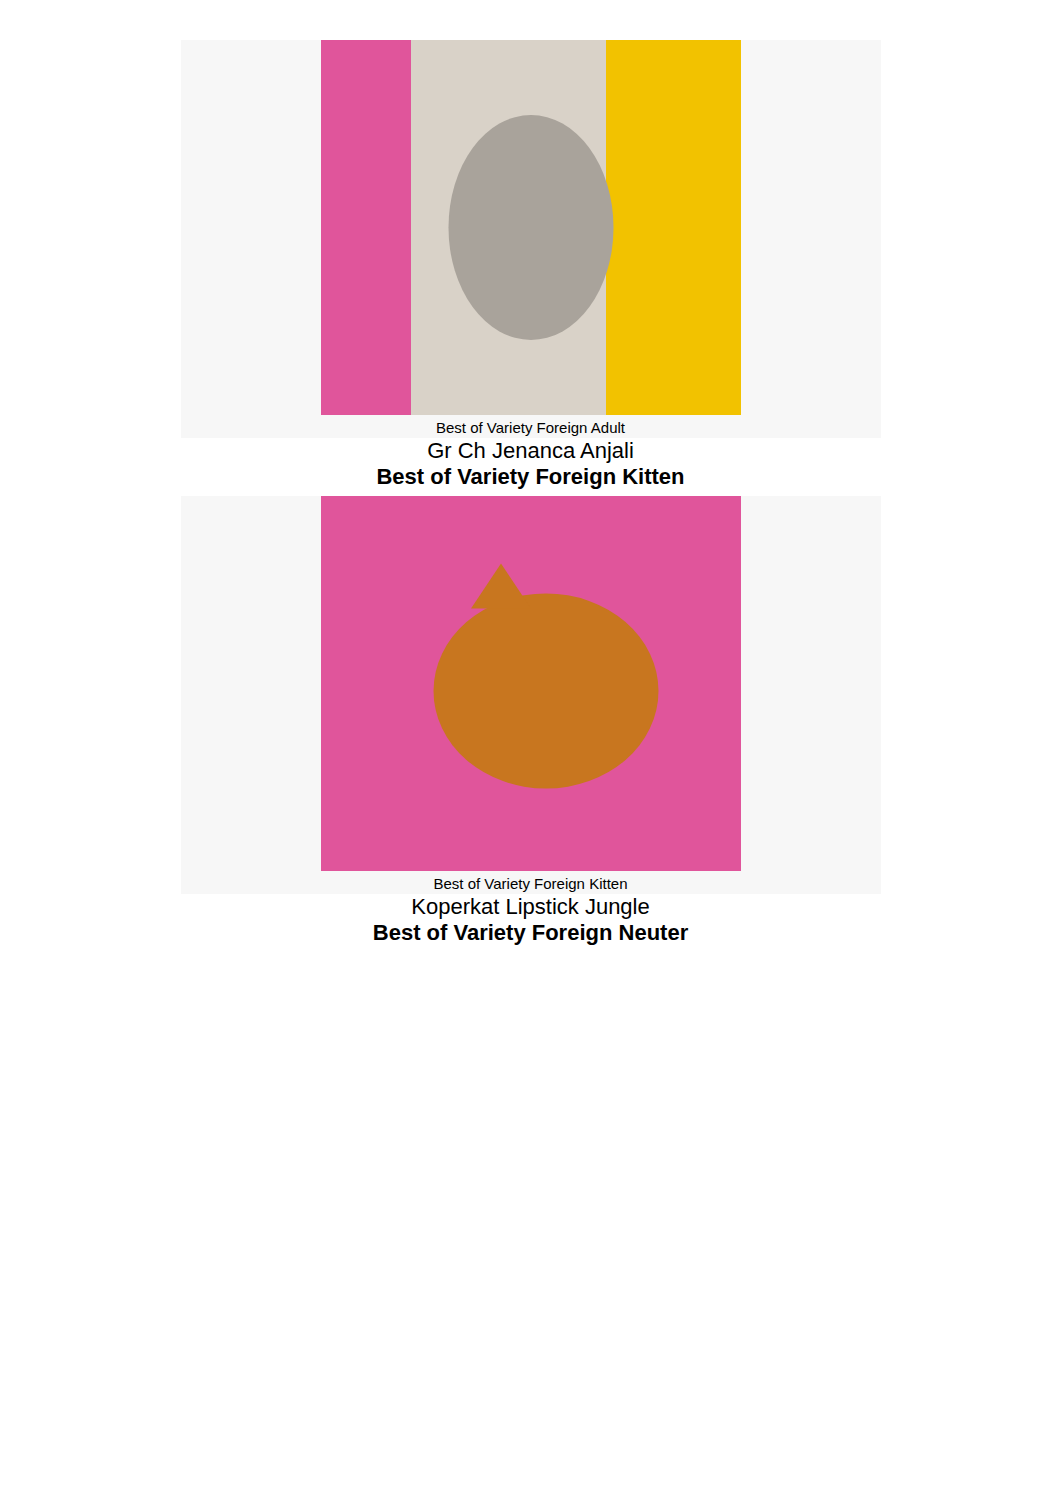Best of Variety Foreign Adult
Gr Ch Jenanca Anjali
Best of Variety Foreign Kitten
Best of Variety Foreign Kitten
Koperkat Lipstick Jungle
Best of Variety Foreign Neuter